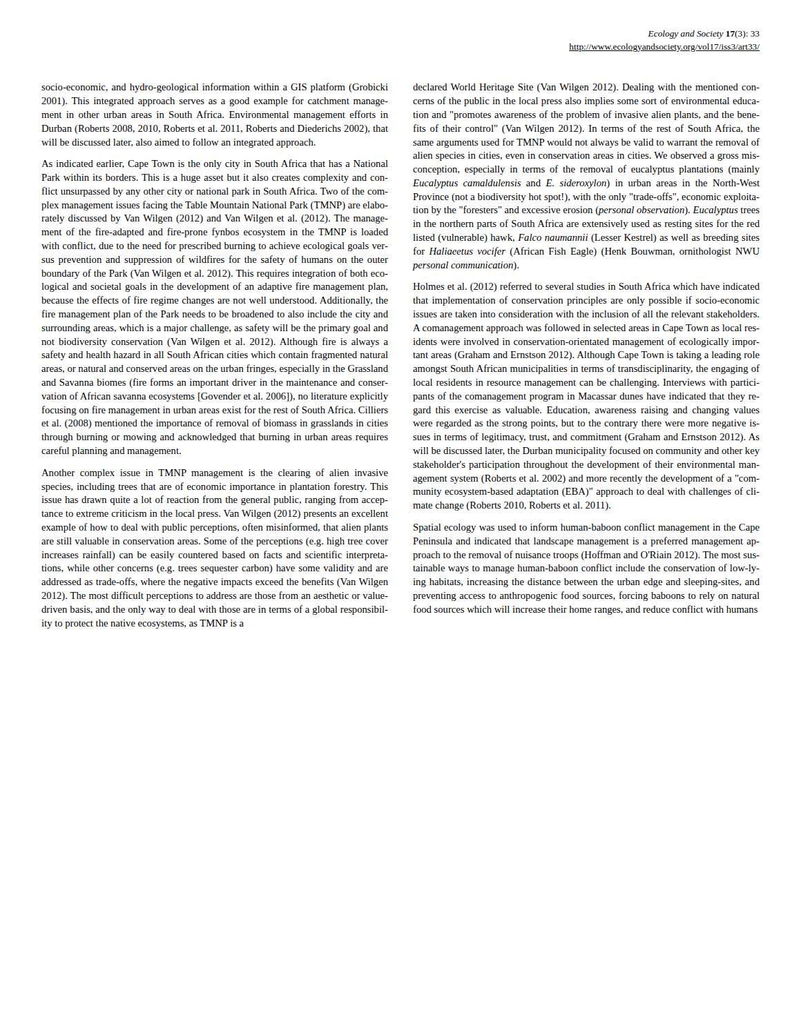Ecology and Society 17(3): 33
http://www.ecologyandsociety.org/vol17/iss3/art33/
socio-economic, and hydro-geological information within a GIS platform (Grobicki 2001). This integrated approach serves as a good example for catchment management in other urban areas in South Africa. Environmental management efforts in Durban (Roberts 2008, 2010, Roberts et al. 2011, Roberts and Diederichs 2002), that will be discussed later, also aimed to follow an integrated approach.
As indicated earlier, Cape Town is the only city in South Africa that has a National Park within its borders. This is a huge asset but it also creates complexity and conflict unsurpassed by any other city or national park in South Africa. Two of the complex management issues facing the Table Mountain National Park (TMNP) are elaborately discussed by Van Wilgen (2012) and Van Wilgen et al. (2012). The management of the fire-adapted and fire-prone fynbos ecosystem in the TMNP is loaded with conflict, due to the need for prescribed burning to achieve ecological goals versus prevention and suppression of wildfires for the safety of humans on the outer boundary of the Park (Van Wilgen et al. 2012). This requires integration of both ecological and societal goals in the development of an adaptive fire management plan, because the effects of fire regime changes are not well understood. Additionally, the fire management plan of the Park needs to be broadened to also include the city and surrounding areas, which is a major challenge, as safety will be the primary goal and not biodiversity conservation (Van Wilgen et al. 2012). Although fire is always a safety and health hazard in all South African cities which contain fragmented natural areas, or natural and conserved areas on the urban fringes, especially in the Grassland and Savanna biomes (fire forms an important driver in the maintenance and conservation of African savanna ecosystems [Govender et al. 2006]), no literature explicitly focusing on fire management in urban areas exist for the rest of South Africa. Cilliers et al. (2008) mentioned the importance of removal of biomass in grasslands in cities through burning or mowing and acknowledged that burning in urban areas requires careful planning and management.
Another complex issue in TMNP management is the clearing of alien invasive species, including trees that are of economic importance in plantation forestry. This issue has drawn quite a lot of reaction from the general public, ranging from acceptance to extreme criticism in the local press. Van Wilgen (2012) presents an excellent example of how to deal with public perceptions, often misinformed, that alien plants are still valuable in conservation areas. Some of the perceptions (e.g. high tree cover increases rainfall) can be easily countered based on facts and scientific interpretations, while other concerns (e.g. trees sequester carbon) have some validity and are addressed as trade-offs, where the negative impacts exceed the benefits (Van Wilgen 2012). The most difficult perceptions to address are those from an aesthetic or value-driven basis, and the only way to deal with those are in terms of a global responsibility to protect the native ecosystems, as TMNP is a
declared World Heritage Site (Van Wilgen 2012). Dealing with the mentioned concerns of the public in the local press also implies some sort of environmental education and "promotes awareness of the problem of invasive alien plants, and the benefits of their control" (Van Wilgen 2012). In terms of the rest of South Africa, the same arguments used for TMNP would not always be valid to warrant the removal of alien species in cities, even in conservation areas in cities. We observed a gross misconception, especially in terms of the removal of eucalyptus plantations (mainly Eucalyptus camaldulensis and E. sideroxylon) in urban areas in the North-West Province (not a biodiversity hot spot!), with the only "trade-offs", economic exploitation by the "foresters" and excessive erosion (personal observation). Eucalyptus trees in the northern parts of South Africa are extensively used as resting sites for the red listed (vulnerable) hawk, Falco naumannii (Lesser Kestrel) as well as breeding sites for Haliaeetus vocifer (African Fish Eagle) (Henk Bouwman, ornithologist NWU personal communication).
Holmes et al. (2012) referred to several studies in South Africa which have indicated that implementation of conservation principles are only possible if socio-economic issues are taken into consideration with the inclusion of all the relevant stakeholders. A comanagement approach was followed in selected areas in Cape Town as local residents were involved in conservation-orientated management of ecologically important areas (Graham and Ernstson 2012). Although Cape Town is taking a leading role amongst South African municipalities in terms of transdisciplinarity, the engaging of local residents in resource management can be challenging. Interviews with participants of the comanagement program in Macassar dunes have indicated that they regard this exercise as valuable. Education, awareness raising and changing values were regarded as the strong points, but to the contrary there were more negative issues in terms of legitimacy, trust, and commitment (Graham and Ernstson 2012). As will be discussed later, the Durban municipality focused on community and other key stakeholder's participation throughout the development of their environmental management system (Roberts et al. 2002) and more recently the development of a "community ecosystem-based adaptation (EBA)" approach to deal with challenges of climate change (Roberts 2010, Roberts et al. 2011).
Spatial ecology was used to inform human-baboon conflict management in the Cape Peninsula and indicated that landscape management is a preferred management approach to the removal of nuisance troops (Hoffman and O'Riain 2012). The most sustainable ways to manage human-baboon conflict include the conservation of low-lying habitats, increasing the distance between the urban edge and sleeping-sites, and preventing access to anthropogenic food sources, forcing baboons to rely on natural food sources which will increase their home ranges, and reduce conflict with humans